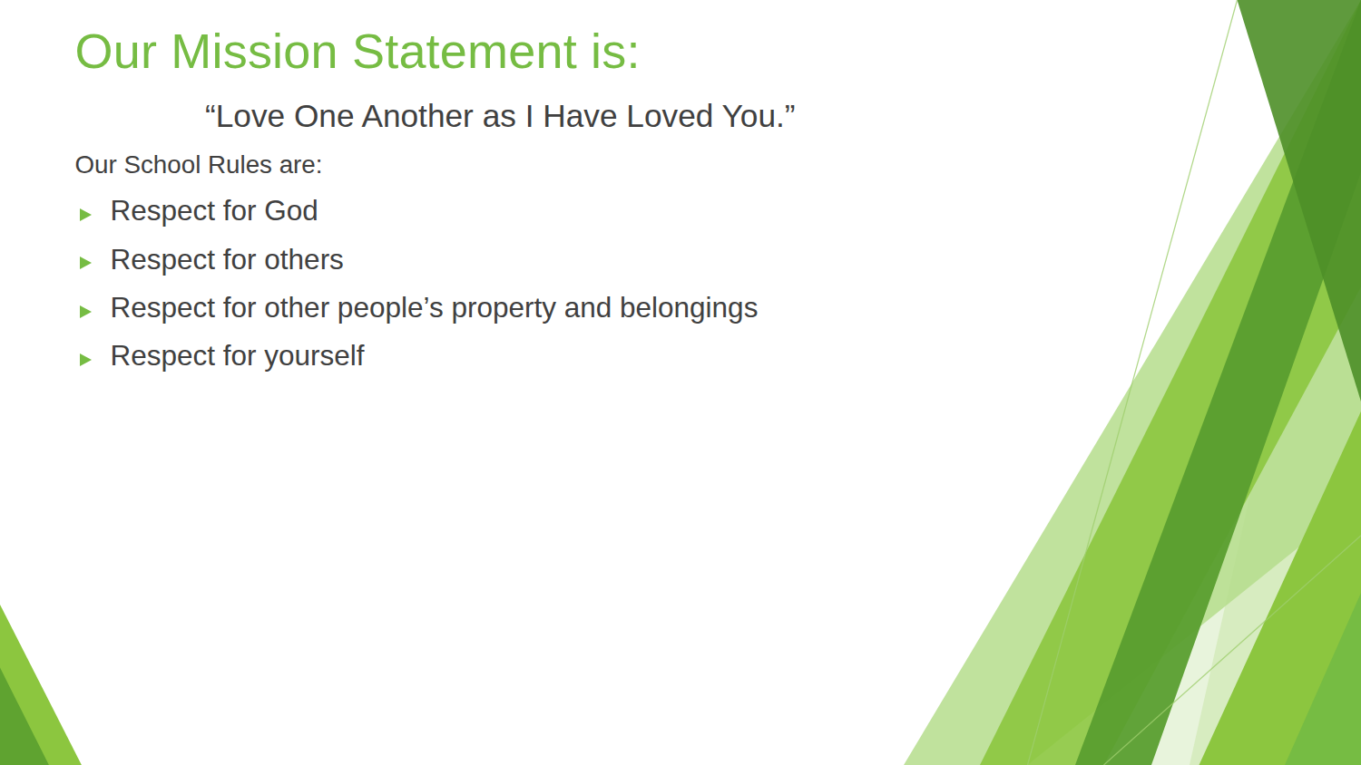Our Mission Statement is:
“Love One Another as I Have Loved You.”
Our School Rules are:
Respect for God
Respect for others
Respect for other people’s property and belongings
Respect for yourself